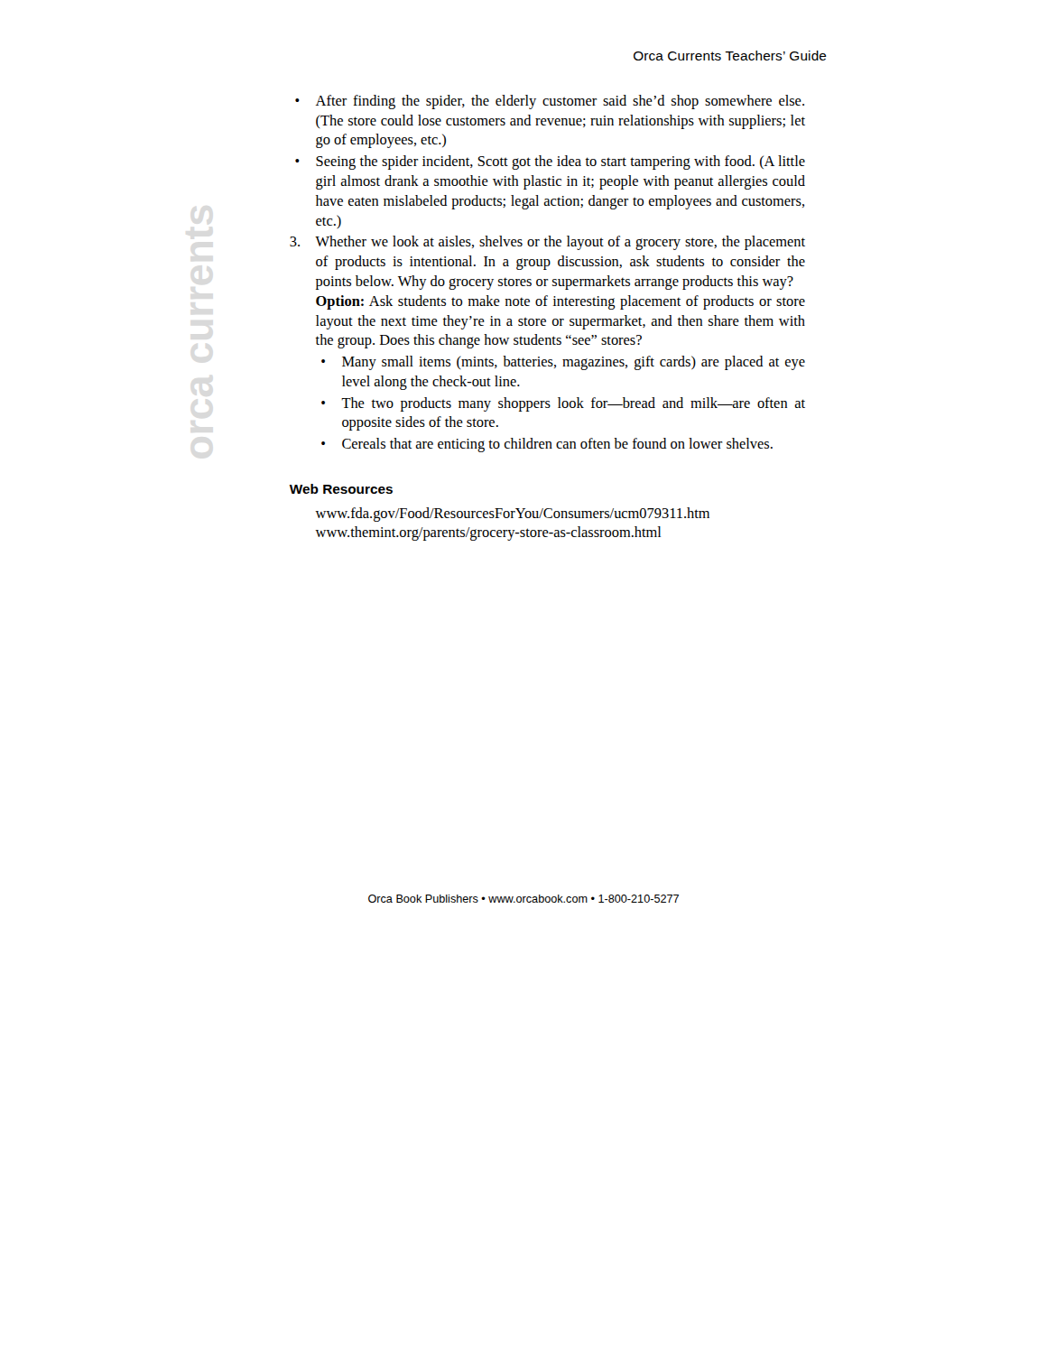Orca Currents Teachers’ Guide
orca currents
After finding the spider, the elderly customer said she’d shop somewhere else. (The store could lose customers and revenue; ruin relationships with suppliers; let go of employees, etc.)
Seeing the spider incident, Scott got the idea to start tampering with food. (A little girl almost drank a smoothie with plastic in it; people with peanut allergies could have eaten mislabeled products; legal action; danger to employees and customers, etc.)
3. Whether we look at aisles, shelves or the layout of a grocery store, the placement of products is intentional. In a group discussion, ask students to consider the points below. Why do grocery stores or supermarkets arrange products this way?
Option: Ask students to make note of interesting placement of products or store layout the next time they’re in a store or supermarket, and then share them with the group. Does this change how students “see” stores?
Many small items (mints, batteries, magazines, gift cards) are placed at eye level along the check-out line.
The two products many shoppers look for—bread and milk—are often at opposite sides of the store.
Cereals that are enticing to children can often be found on lower shelves.
Web Resources
www.fda.gov/Food/ResourcesForYou/Consumers/ucm079311.htm
www.themint.org/parents/grocery-store-as-classroom.html
Orca Book Publishers • www.orcabook.com • 1-800-210-5277